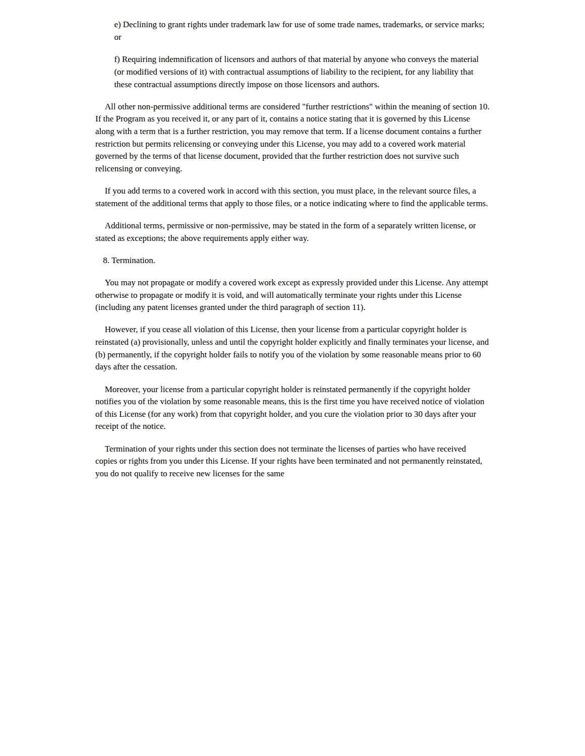e) Declining to grant rights under trademark law for use of some trade names, trademarks, or service marks; or
f) Requiring indemnification of licensors and authors of that material by anyone who conveys the material (or modified versions of it) with contractual assumptions of liability to the recipient, for any liability that these contractual assumptions directly impose on those licensors and authors.
All other non-permissive additional terms are considered "further restrictions" within the meaning of section 10. If the Program as you received it, or any part of it, contains a notice stating that it is governed by this License along with a term that is a further restriction, you may remove that term. If a license document contains a further restriction but permits relicensing or conveying under this License, you may add to a covered work material governed by the terms of that license document, provided that the further restriction does not survive such relicensing or conveying.
If you add terms to a covered work in accord with this section, you must place, in the relevant source files, a statement of the additional terms that apply to those files, or a notice indicating where to find the applicable terms.
Additional terms, permissive or non-permissive, may be stated in the form of a separately written license, or stated as exceptions; the above requirements apply either way.
8. Termination.
You may not propagate or modify a covered work except as expressly provided under this License. Any attempt otherwise to propagate or modify it is void, and will automatically terminate your rights under this License (including any patent licenses granted under the third paragraph of section 11).
However, if you cease all violation of this License, then your license from a particular copyright holder is reinstated (a) provisionally, unless and until the copyright holder explicitly and finally terminates your license, and (b) permanently, if the copyright holder fails to notify you of the violation by some reasonable means prior to 60 days after the cessation.
Moreover, your license from a particular copyright holder is reinstated permanently if the copyright holder notifies you of the violation by some reasonable means, this is the first time you have received notice of violation of this License (for any work) from that copyright holder, and you cure the violation prior to 30 days after your receipt of the notice.
Termination of your rights under this section does not terminate the licenses of parties who have received copies or rights from you under this License. If your rights have been terminated and not permanently reinstated, you do not qualify to receive new licenses for the same